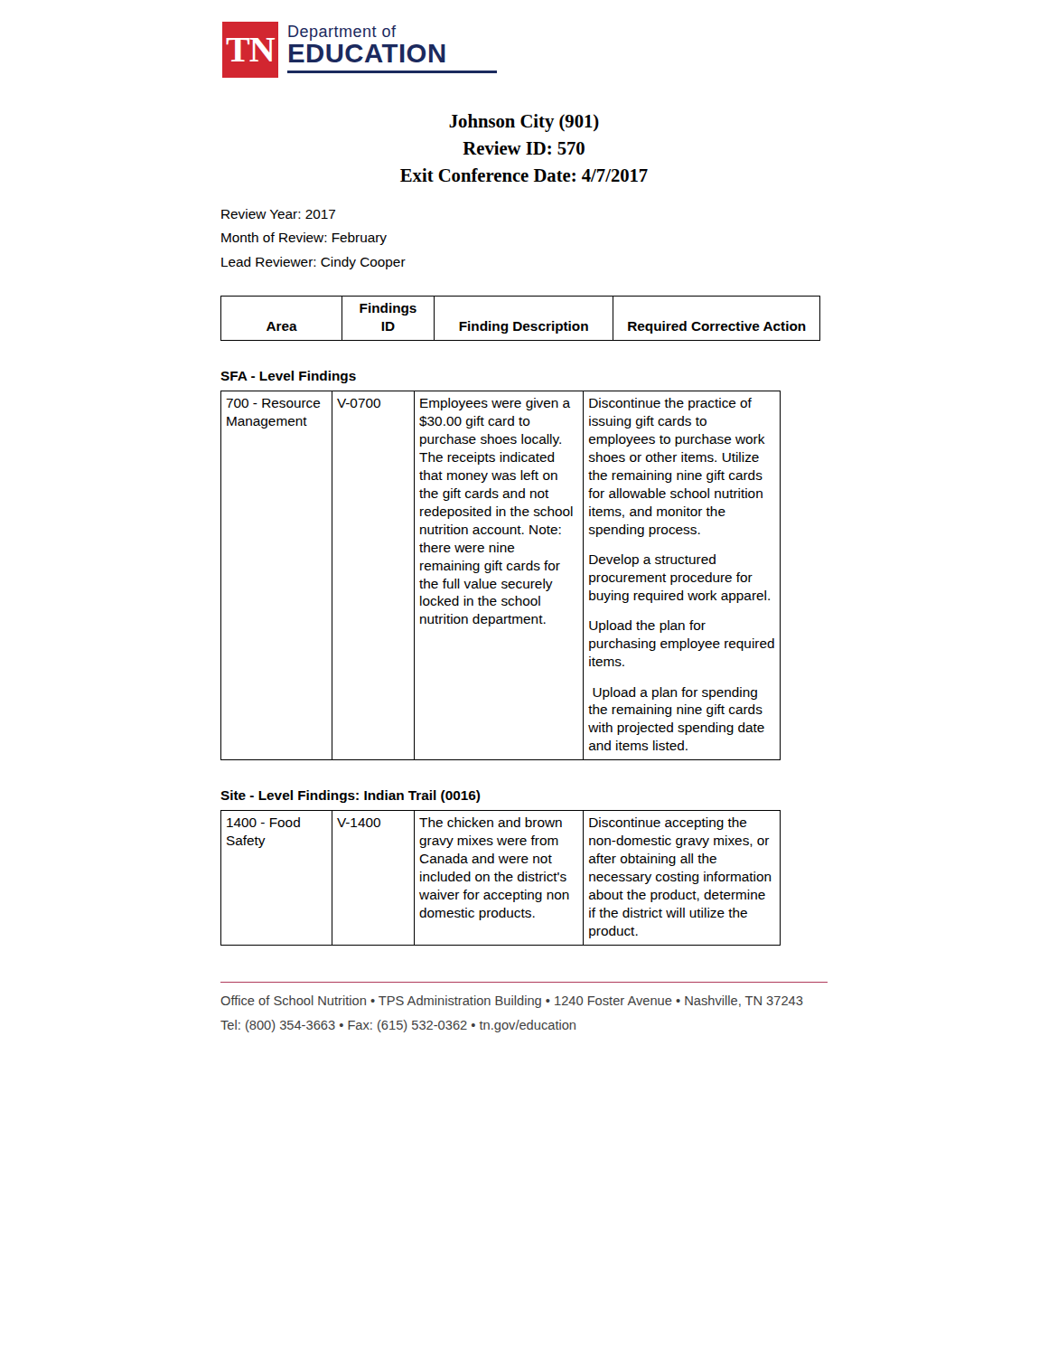TN
Department of
EDUCATION
Johnson City (901)
Review ID: 570
Exit Conference Date: 4/7/2017
Review Year: 2017
Month of Review: February
Lead Reviewer: Cindy Cooper
| Area | Findings ID | Finding Description | Required Corrective Action |
| --- | --- | --- | --- |
SFA - Level Findings
| 700 - Resource Management | V-0700 | Employees were given a $30.00 gift card to purchase shoes locally. The receipts indicated that money was left on the gift cards and not redeposited in the school nutrition account. Note: there were nine remaining gift cards for the full value securely locked in the school nutrition department. | Discontinue the practice of issuing gift cards to employees to purchase work shoes or other items. Utilize the remaining nine gift cards for allowable school nutrition items, and monitor the spending process. Develop a structured procurement procedure for buying required work apparel. Upload the plan for purchasing employee required items. Upload a plan for spending the remaining nine gift cards with projected spending date and items listed. |
Site - Level Findings: Indian Trail (0016)
| 1400 - Food Safety | V-1400 | The chicken and brown gravy mixes were from Canada and were not included on the district's waiver for accepting non domestic products. | Discontinue accepting the non-domestic gravy mixes, or after obtaining all the necessary costing information about the product, determine if the district will utilize the product. |
Office of School Nutrition • TPS Administration Building • 1240 Foster Avenue • Nashville, TN 37243
Tel: (800) 354-3663 • Fax: (615) 532-0362 • tn.gov/education